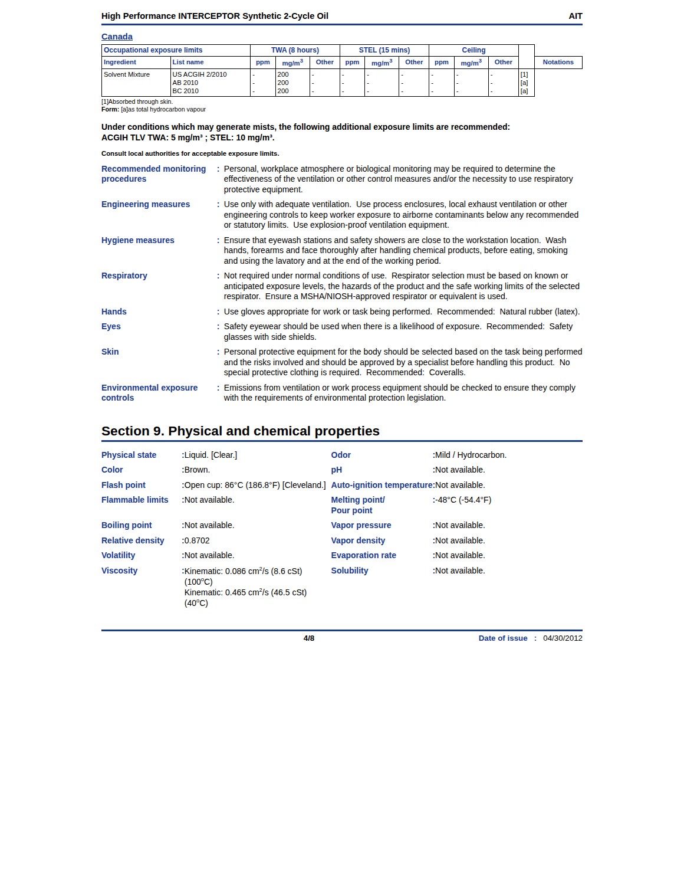High Performance INTERCEPTOR Synthetic 2-Cycle Oil
AIT
Canada
| Occupational exposure limits | TWA (8 hours) | STEL (15 mins) | Ceiling | |
| --- | --- | --- | --- | --- |
| Ingredient | List name | ppm | mg/m 3 | Other | ppm | mg/m 3 | Other | ppm | mg/m 3 | Other | Notations |
| Solvent Mixture | US ACGIH 2/2010 AB 2010 BC 2010 | - - - | 200 200 200 | - - - | - - - | - - - | - - - | - - - | - - - | - - - | [1] [a] [a] |
[1]Absorbed through skin.
Form: [a]as total hydrocarbon vapour
Under conditions which may generate mists, the following additional exposure limits are recommended:
ACGIH TLV TWA: 5 mg/m³ ; STEL: 10 mg/m³.
Consult local authorities for acceptable exposure limits.
| Recommended monitoring procedures | : | Personal, workplace atmosphere or biological monitoring may be required to determine the effectiveness of the ventilation or other control measures and/or the necessity to use respiratory protective equipment. |
| Engineering measures | : | Use only with adequate ventilation. Use process enclosures, local exhaust ventilation or other engineering controls to keep worker exposure to airborne contaminants below any recommended or statutory limits. Use explosion-proof ventilation equipment. |
| Hygiene measures | : | Ensure that eyewash stations and safety showers are close to the workstation location. Wash hands, forearms and face thoroughly after handling chemical products, before eating, smoking and using the lavatory and at the end of the working period. |
| Respiratory | : | Not required under normal conditions of use. Respirator selection must be based on known or anticipated exposure levels, the hazards of the product and the safe working limits of the selected respirator. Ensure a MSHA/NIOSH-approved respirator or equivalent is used. |
| Hands | : | Use gloves appropriate for work or task being performed. Recommended: Natural rubber (latex). |
| Eyes | : | Safety eyewear should be used when there is a likelihood of exposure. Recommended: Safety glasses with side shields. |
| Skin | : | Personal protective equipment for the body should be selected based on the task being performed and the risks involved and should be approved by a specialist before handling this product. No special protective clothing is required. Recommended: Coveralls. |
| Environmental exposure controls | : | Emissions from ventilation or work process equipment should be checked to ensure they comply with the requirements of environmental protection legislation. |
Section 9. Physical and chemical properties
| Physical state | : | Liquid. [Clear.] | Odor | : | Mild / Hydrocarbon. |
| Color | : | Brown. | pH | : | Not available. |
| Flash point | : | Open cup: 86°C (186.8°F) [Cleveland.] | Auto-ignition temperature | : | Not available. |
| Flammable limits | : | Not available. | Melting point/ Pour point | : | -48°C (-54.4°F) |
| Boiling point | : | Not available. | Vapor pressure | : | Not available. |
| Relative density | : | 0.8702 | Vapor density | : | Not available. |
| Volatility | : | Not available. | Evaporation rate | : | Not available. |
| Viscosity | : | Kinematic: 0.086 cm 2 /s (8.6 cSt) (100 o C) Kinematic: 0.465 cm 2 /s (46.5 cSt) (40 o C) | Solubility | : | Not available. |
4/8
Date of issue : 04/30/2012